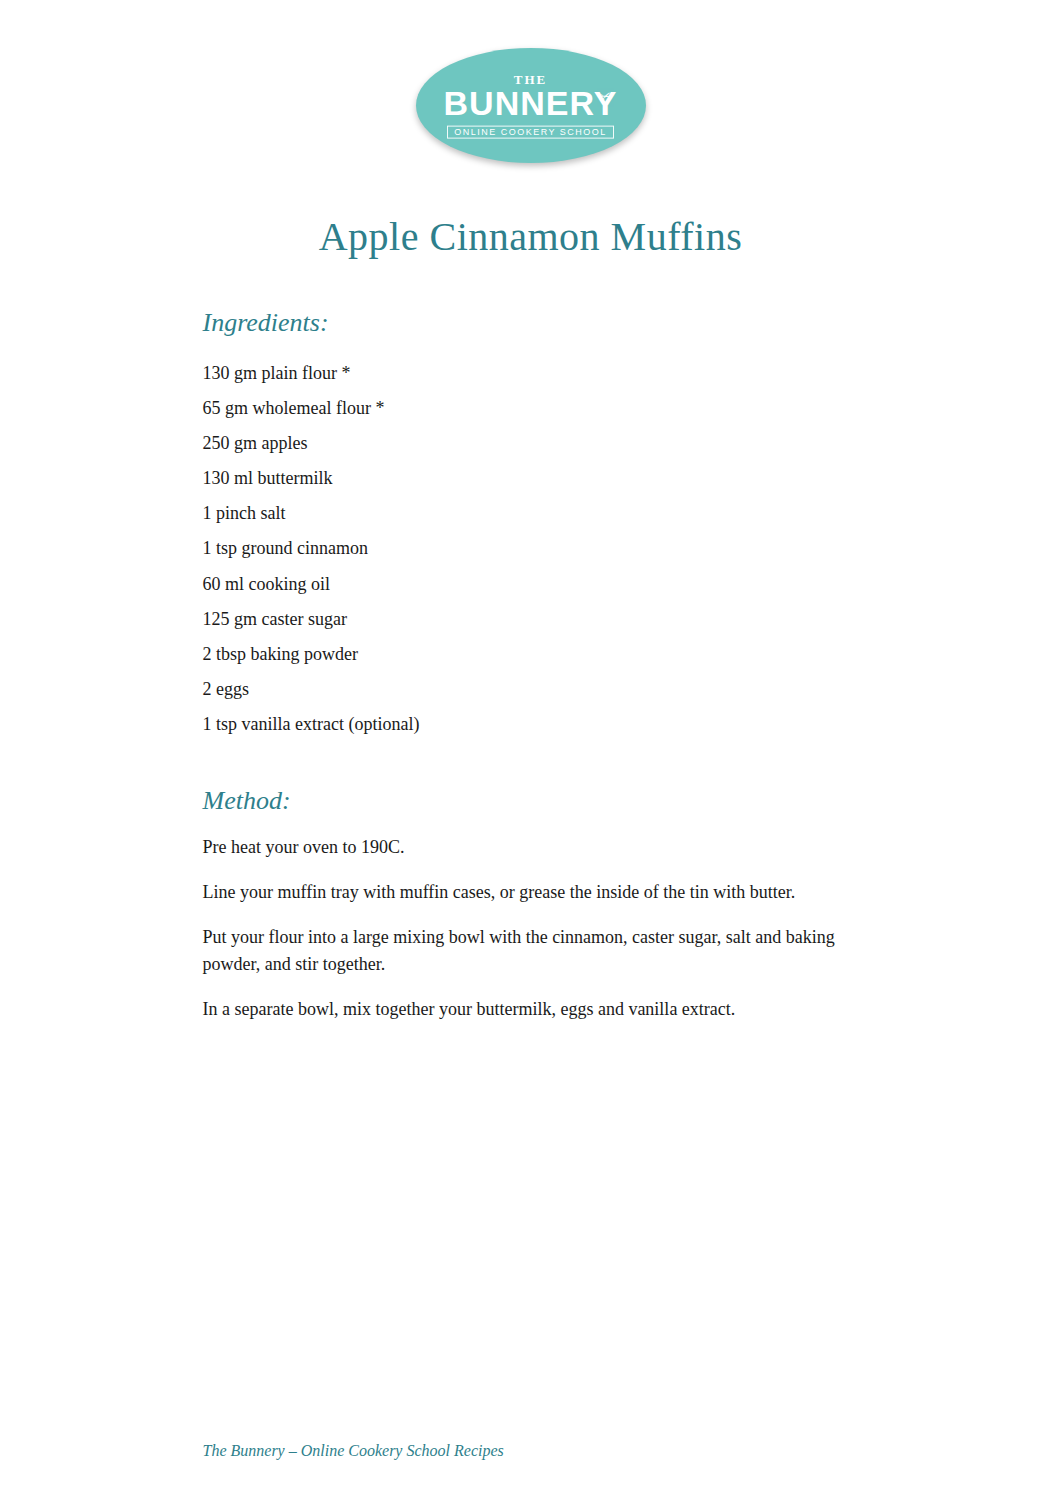✂ The Bunnery Online Cookery School
Apple Cinnamon Muffins
Ingredients:
130 gm plain flour *
65 gm wholemeal flour *
250 gm apples
130 ml buttermilk
1 pinch salt
1 tsp ground cinnamon
60 ml cooking oil
125 gm caster sugar
2 tbsp baking powder
2 eggs
1 tsp vanilla extract (optional)
Method:
Pre heat your oven to 190C.
Line your muffin tray with muffin cases, or grease the inside of the tin with butter.
Put your flour into a large mixing bowl with the cinnamon, caster sugar, salt and baking powder, and stir together.
In a separate bowl, mix together your buttermilk, eggs and vanilla extract.
The Bunnery – Online Cookery School Recipes